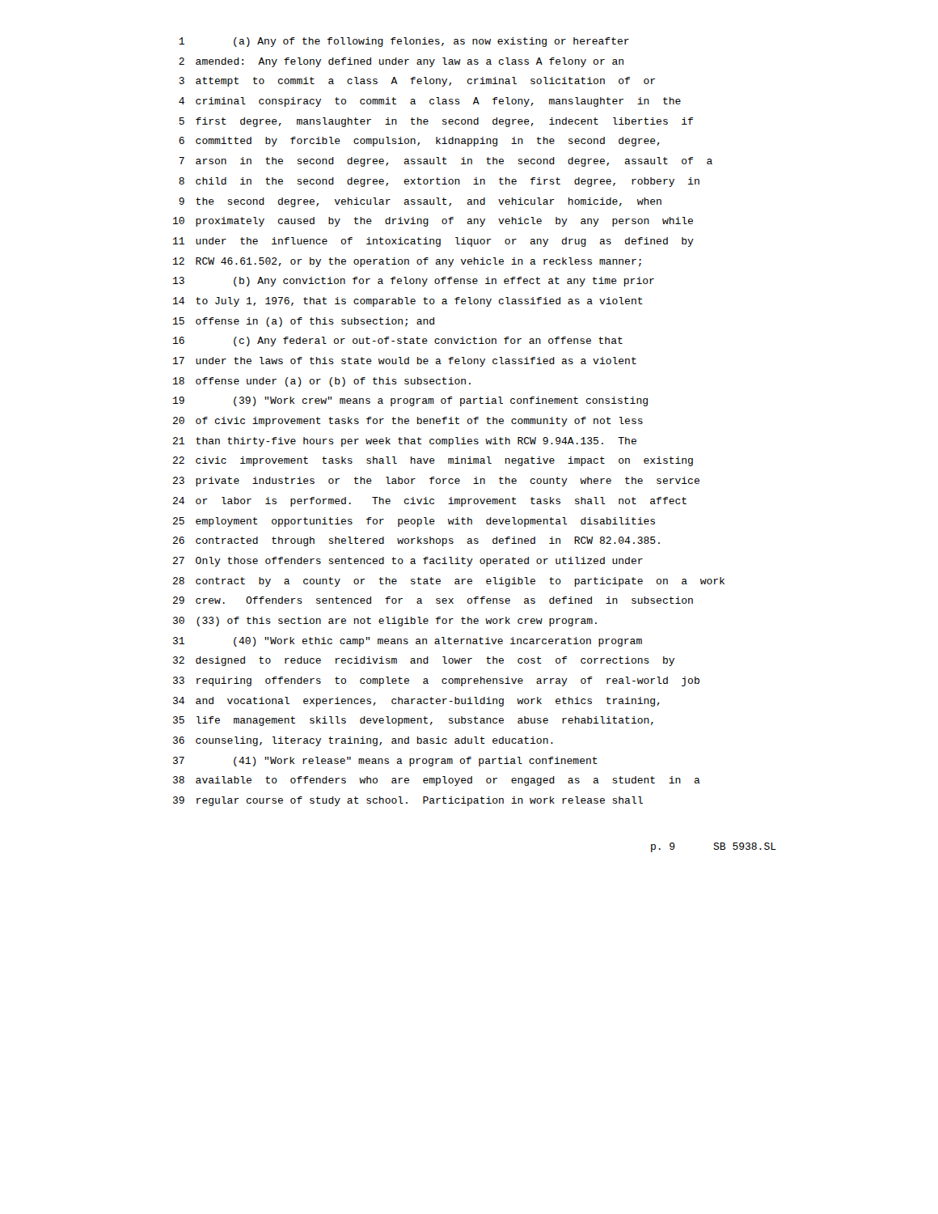(a) Any of the following felonies, as now existing or hereafter
amended: Any felony defined under any law as a class A felony or an
attempt to commit a class A felony, criminal solicitation of or
criminal conspiracy to commit a class A felony, manslaughter in the
first degree, manslaughter in the second degree, indecent liberties if
committed by forcible compulsion, kidnapping in the second degree,
arson in the second degree, assault in the second degree, assault of a
child in the second degree, extortion in the first degree, robbery in
the second degree, vehicular assault, and vehicular homicide, when
proximately caused by the driving of any vehicle by any person while
under the influence of intoxicating liquor or any drug as defined by
RCW 46.61.502, or by the operation of any vehicle in a reckless manner;
(b) Any conviction for a felony offense in effect at any time prior
to July 1, 1976, that is comparable to a felony classified as a violent
offense in (a) of this subsection; and
(c) Any federal or out-of-state conviction for an offense that
under the laws of this state would be a felony classified as a violent
offense under (a) or (b) of this subsection.
(39) "Work crew" means a program of partial confinement consisting
of civic improvement tasks for the benefit of the community of not less
than thirty-five hours per week that complies with RCW 9.94A.135. The
civic improvement tasks shall have minimal negative impact on existing
private industries or the labor force in the county where the service
or labor is performed. The civic improvement tasks shall not affect
employment opportunities for people with developmental disabilities
contracted through sheltered workshops as defined in RCW 82.04.385.
Only those offenders sentenced to a facility operated or utilized under
contract by a county or the state are eligible to participate on a work
crew. Offenders sentenced for a sex offense as defined in subsection
(33) of this section are not eligible for the work crew program.
(40) "Work ethic camp" means an alternative incarceration program
designed to reduce recidivism and lower the cost of corrections by
requiring offenders to complete a comprehensive array of real-world job
and vocational experiences, character-building work ethics training,
life management skills development, substance abuse rehabilitation,
counseling, literacy training, and basic adult education.
(41) "Work release" means a program of partial confinement
available to offenders who are employed or engaged as a student in a
regular course of study at school. Participation in work release shall
p. 9 SB 5938.SL